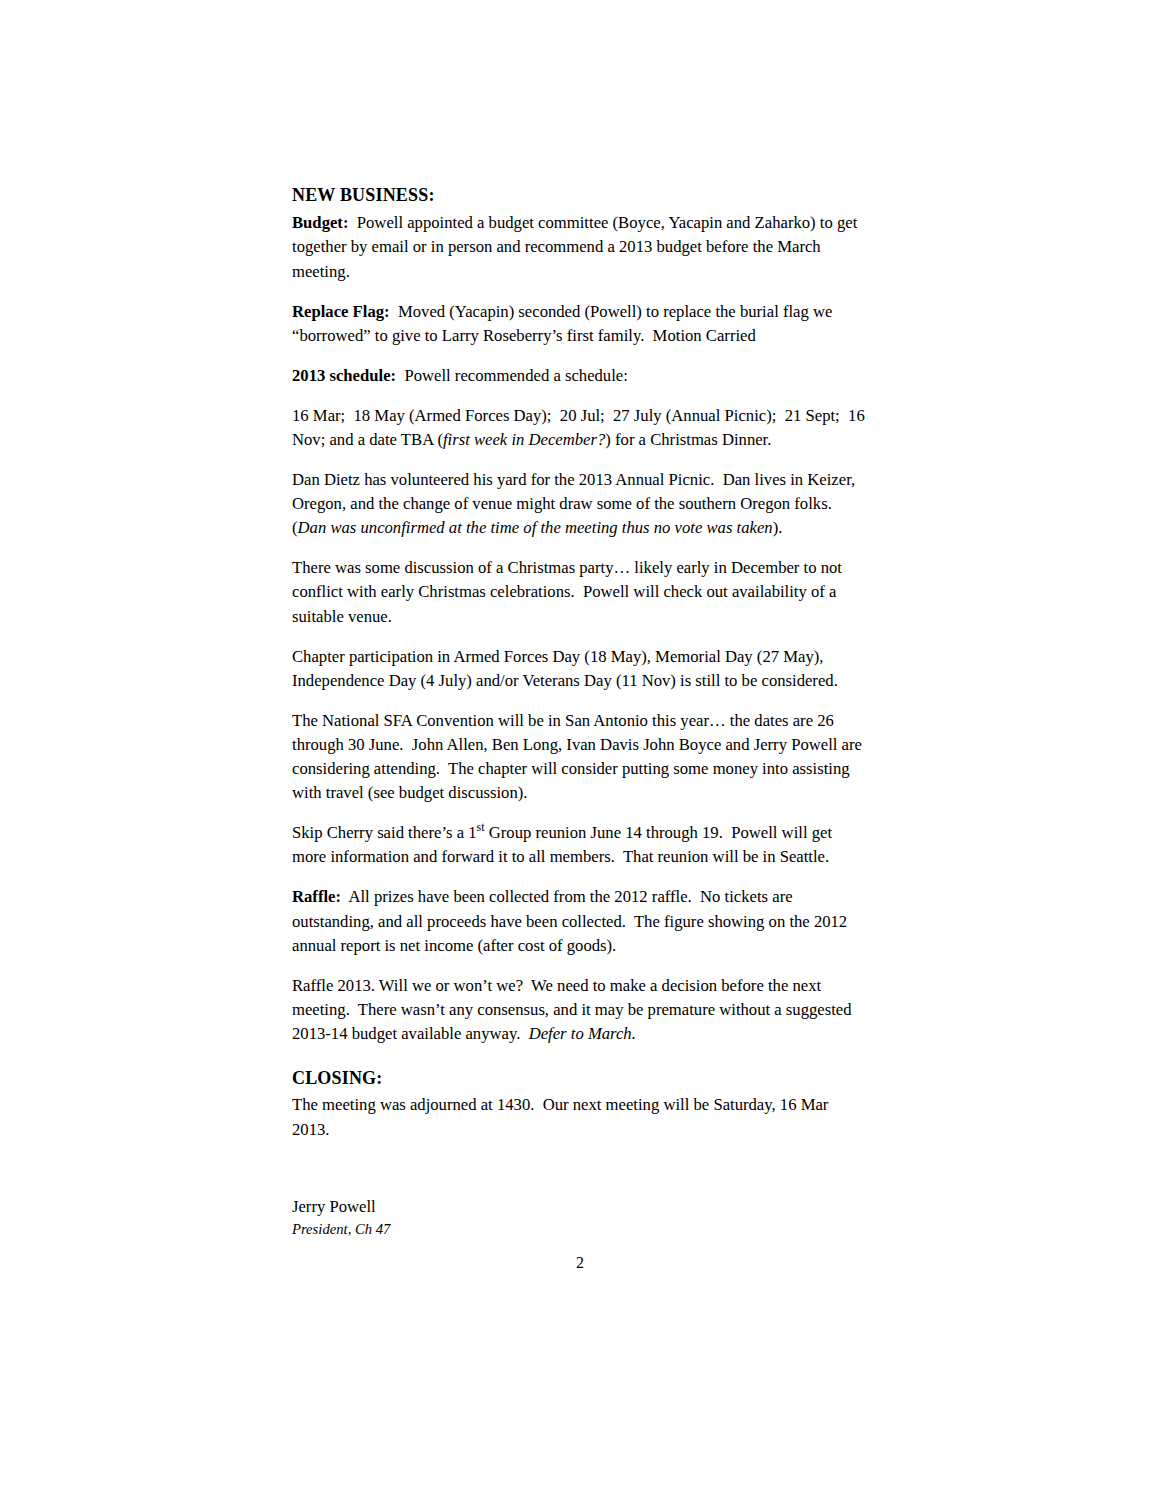NEW BUSINESS:
Budget: Powell appointed a budget committee (Boyce, Yacapin and Zaharko) to get together by email or in person and recommend a 2013 budget before the March meeting.
Replace Flag: Moved (Yacapin) seconded (Powell) to replace the burial flag we “borrowed” to give to Larry Roseberry’s first family. Motion Carried
2013 schedule: Powell recommended a schedule:
16 Mar; 18 May (Armed Forces Day); 20 Jul; 27 July (Annual Picnic); 21 Sept; 16 Nov; and a date TBA (first week in December?) for a Christmas Dinner.
Dan Dietz has volunteered his yard for the 2013 Annual Picnic. Dan lives in Keizer, Oregon, and the change of venue might draw some of the southern Oregon folks. (Dan was unconfirmed at the time of the meeting thus no vote was taken).
There was some discussion of a Christmas party… likely early in December to not conflict with early Christmas celebrations. Powell will check out availability of a suitable venue.
Chapter participation in Armed Forces Day (18 May), Memorial Day (27 May), Independence Day (4 July) and/or Veterans Day (11 Nov) is still to be considered.
The National SFA Convention will be in San Antonio this year… the dates are 26 through 30 June. John Allen, Ben Long, Ivan Davis John Boyce and Jerry Powell are considering attending. The chapter will consider putting some money into assisting with travel (see budget discussion).
Skip Cherry said there’s a 1st Group reunion June 14 through 19. Powell will get more information and forward it to all members. That reunion will be in Seattle.
Raffle: All prizes have been collected from the 2012 raffle. No tickets are outstanding, and all proceeds have been collected. The figure showing on the 2012 annual report is net income (after cost of goods).
Raffle 2013. Will we or won’t we? We need to make a decision before the next meeting. There wasn’t any consensus, and it may be premature without a suggested 2013-14 budget available anyway. Defer to March.
CLOSING:
The meeting was adjourned at 1430. Our next meeting will be Saturday, 16 Mar 2013.
Jerry Powell
President, Ch 47
2